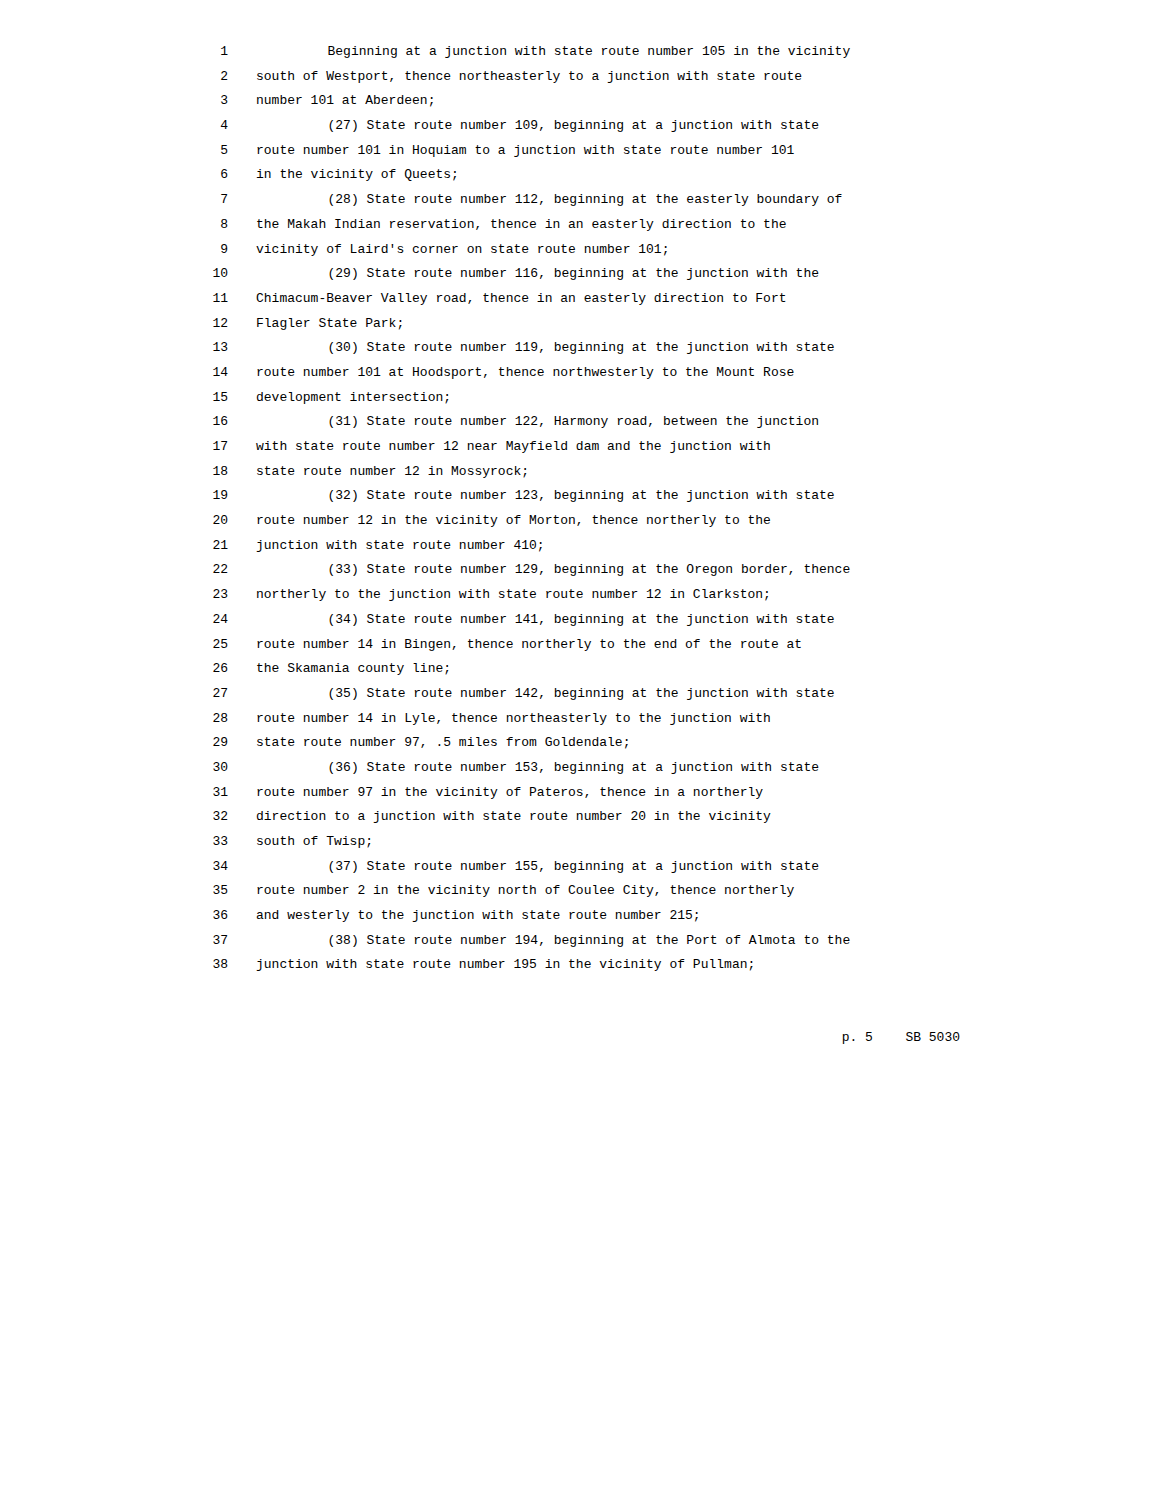Beginning at a junction with state route number 105 in the vicinity
south of Westport, thence northeasterly to a junction with state route
number 101 at Aberdeen;
(27) State route number 109, beginning at a junction with state
route number 101 in Hoquiam to a junction with state route number 101
in the vicinity of Queets;
(28) State route number 112, beginning at the easterly boundary of
the Makah Indian reservation, thence in an easterly direction to the
vicinity of Laird's corner on state route number 101;
(29) State route number 116, beginning at the junction with the
Chimacum-Beaver Valley road, thence in an easterly direction to Fort
Flagler State Park;
(30) State route number 119, beginning at the junction with state
route number 101 at Hoodsport, thence northwesterly to the Mount Rose
development intersection;
(31) State route number 122, Harmony road, between the junction
with state route number 12 near Mayfield dam and the junction with
state route number 12 in Mossyrock;
(32) State route number 123, beginning at the junction with state
route number 12 in the vicinity of Morton, thence northerly to the
junction with state route number 410;
(33) State route number 129, beginning at the Oregon border, thence
northerly to the junction with state route number 12 in Clarkston;
(34) State route number 141, beginning at the junction with state
route number 14 in Bingen, thence northerly to the end of the route at
the Skamania county line;
(35) State route number 142, beginning at the junction with state
route number 14 in Lyle, thence northeasterly to the junction with
state route number 97, .5 miles from Goldendale;
(36) State route number 153, beginning at a junction with state
route number 97 in the vicinity of Pateros, thence in a northerly
direction to a junction with state route number 20 in the vicinity
south of Twisp;
(37) State route number 155, beginning at a junction with state
route number 2 in the vicinity north of Coulee City, thence northerly
and westerly to the junction with state route number 215;
(38) State route number 194, beginning at the Port of Almota to the
junction with state route number 195 in the vicinity of Pullman;
p. 5 SB 5030